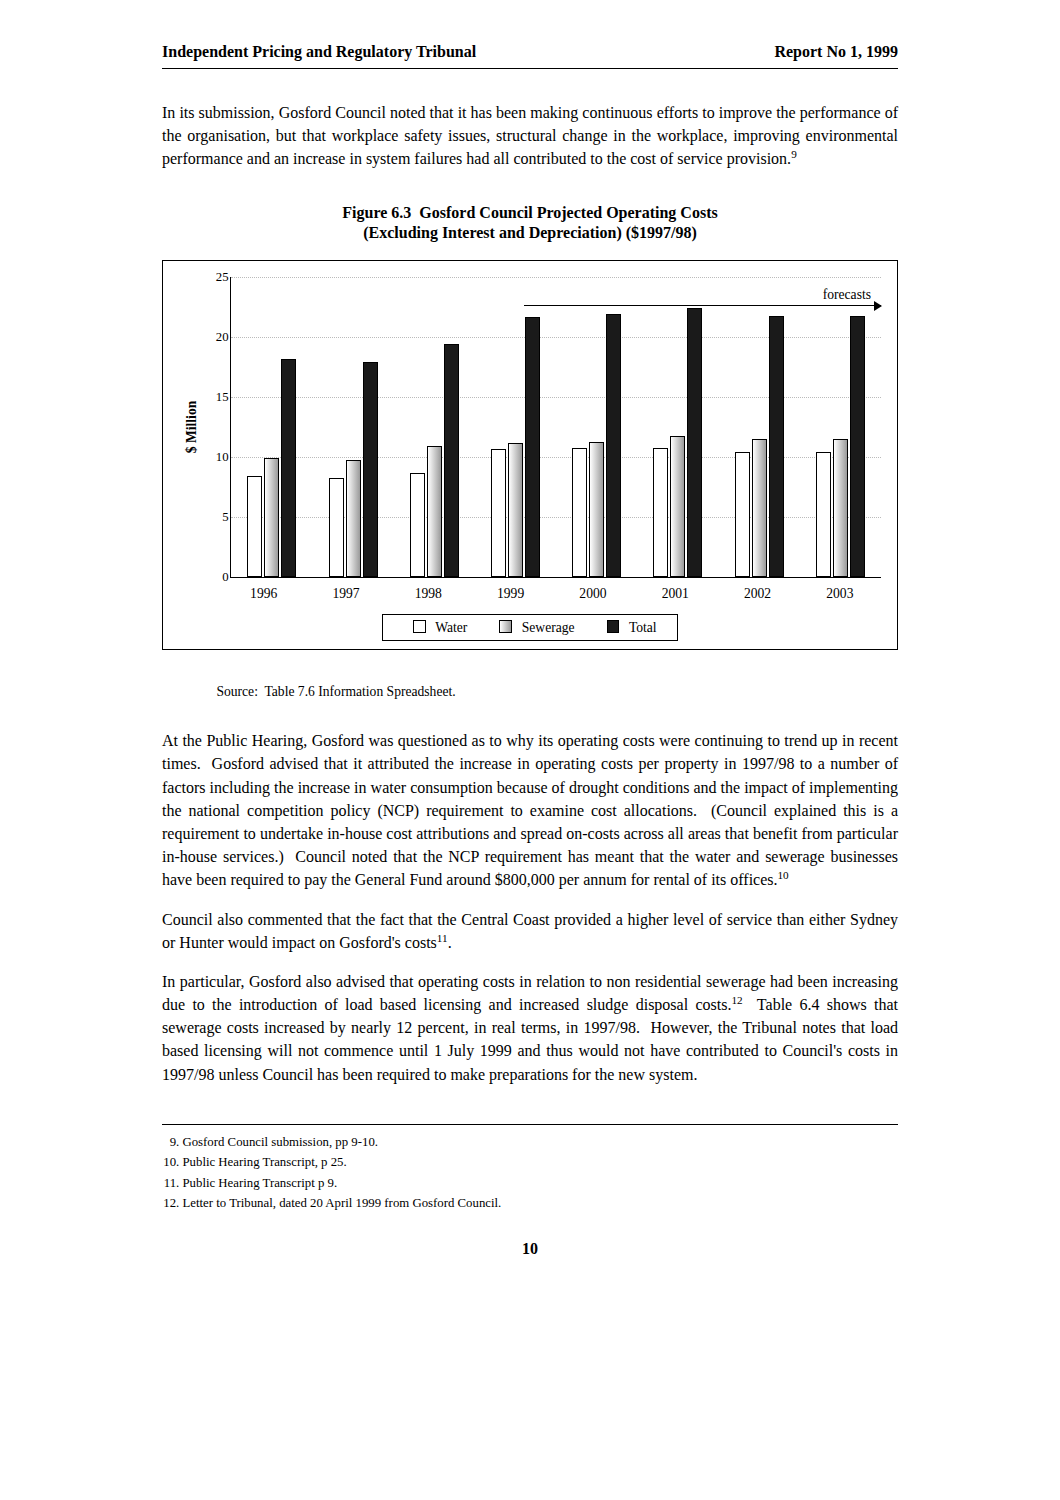Independent Pricing and Regulatory Tribunal Report No 1, 1999
In its submission, Gosford Council noted that it has been making continuous efforts to improve the performance of the organisation, but that workplace safety issues, structural change in the workplace, improving environmental performance and an increase in system failures had all contributed to the cost of service provision.9
Figure 6.3 Gosford Council Projected Operating Costs
(Excluding Interest and Depreciation) ($1997/98)
$ Million
25 20 15 10 5 0
forecasts
19961997199819992000200120022003
Water Sewerage Total
Source: Table 7.6 Information Spreadsheet.
At the Public Hearing, Gosford was questioned as to why its operating costs were continuing to trend up in recent times. Gosford advised that it attributed the increase in operating costs per property in 1997/98 to a number of factors including the increase in water consumption because of drought conditions and the impact of implementing the national competition policy (NCP) requirement to examine cost allocations. (Council explained this is a requirement to undertake in-house cost attributions and spread on-costs across all areas that benefit from particular in-house services.) Council noted that the NCP requirement has meant that the water and sewerage businesses have been required to pay the General Fund around $800,000 per annum for rental of its offices.10
Council also commented that the fact that the Central Coast provided a higher level of service than either Sydney or Hunter would impact on Gosford's costs11.
In particular, Gosford also advised that operating costs in relation to non residential sewerage had been increasing due to the introduction of load based licensing and increased sludge disposal costs.12 Table 6.4 shows that sewerage costs increased by nearly 12 percent, in real terms, in 1997/98. However, the Tribunal notes that load based licensing will not commence until 1 July 1999 and thus would not have contributed to Council's costs in 1997/98 unless Council has been required to make preparations for the new system.
Gosford Council submission, pp 9-10.
Public Hearing Transcript, p 25.
Public Hearing Transcript p 9.
Letter to Tribunal, dated 20 April 1999 from Gosford Council.
10